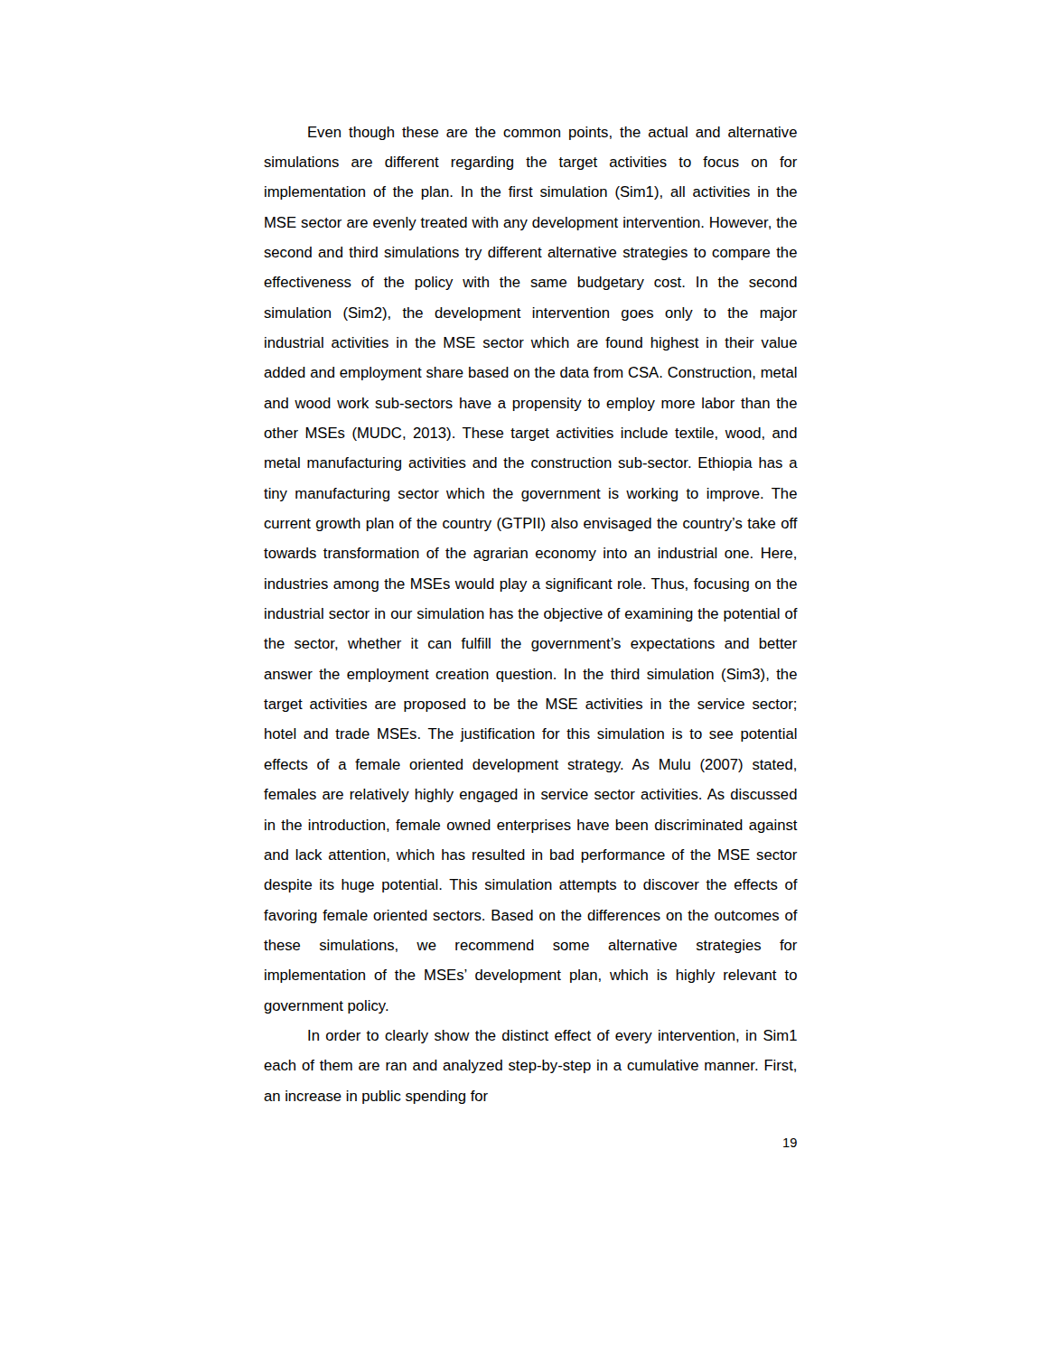Even though these are the common points, the actual and alternative simulations are different regarding the target activities to focus on for implementation of the plan. In the first simulation (Sim1), all activities in the MSE sector are evenly treated with any development intervention. However, the second and third simulations try different alternative strategies to compare the effectiveness of the policy with the same budgetary cost. In the second simulation (Sim2), the development intervention goes only to the major industrial activities in the MSE sector which are found highest in their value added and employment share based on the data from CSA. Construction, metal and wood work sub-sectors have a propensity to employ more labor than the other MSEs (MUDC, 2013). These target activities include textile, wood, and metal manufacturing activities and the construction sub-sector. Ethiopia has a tiny manufacturing sector which the government is working to improve. The current growth plan of the country (GTPII) also envisaged the country’s take off towards transformation of the agrarian economy into an industrial one. Here, industries among the MSEs would play a significant role. Thus, focusing on the industrial sector in our simulation has the objective of examining the potential of the sector, whether it can fulfill the government’s expectations and better answer the employment creation question. In the third simulation (Sim3), the target activities are proposed to be the MSE activities in the service sector; hotel and trade MSEs. The justification for this simulation is to see potential effects of a female oriented development strategy. As Mulu (2007) stated, females are relatively highly engaged in service sector activities. As discussed in the introduction, female owned enterprises have been discriminated against and lack attention, which has resulted in bad performance of the MSE sector despite its huge potential. This simulation attempts to discover the effects of favoring female oriented sectors. Based on the differences on the outcomes of these simulations, we recommend some alternative strategies for implementation of the MSEs’ development plan, which is highly relevant to government policy.
In order to clearly show the distinct effect of every intervention, in Sim1 each of them are ran and analyzed step-by-step in a cumulative manner. First, an increase in public spending for
19